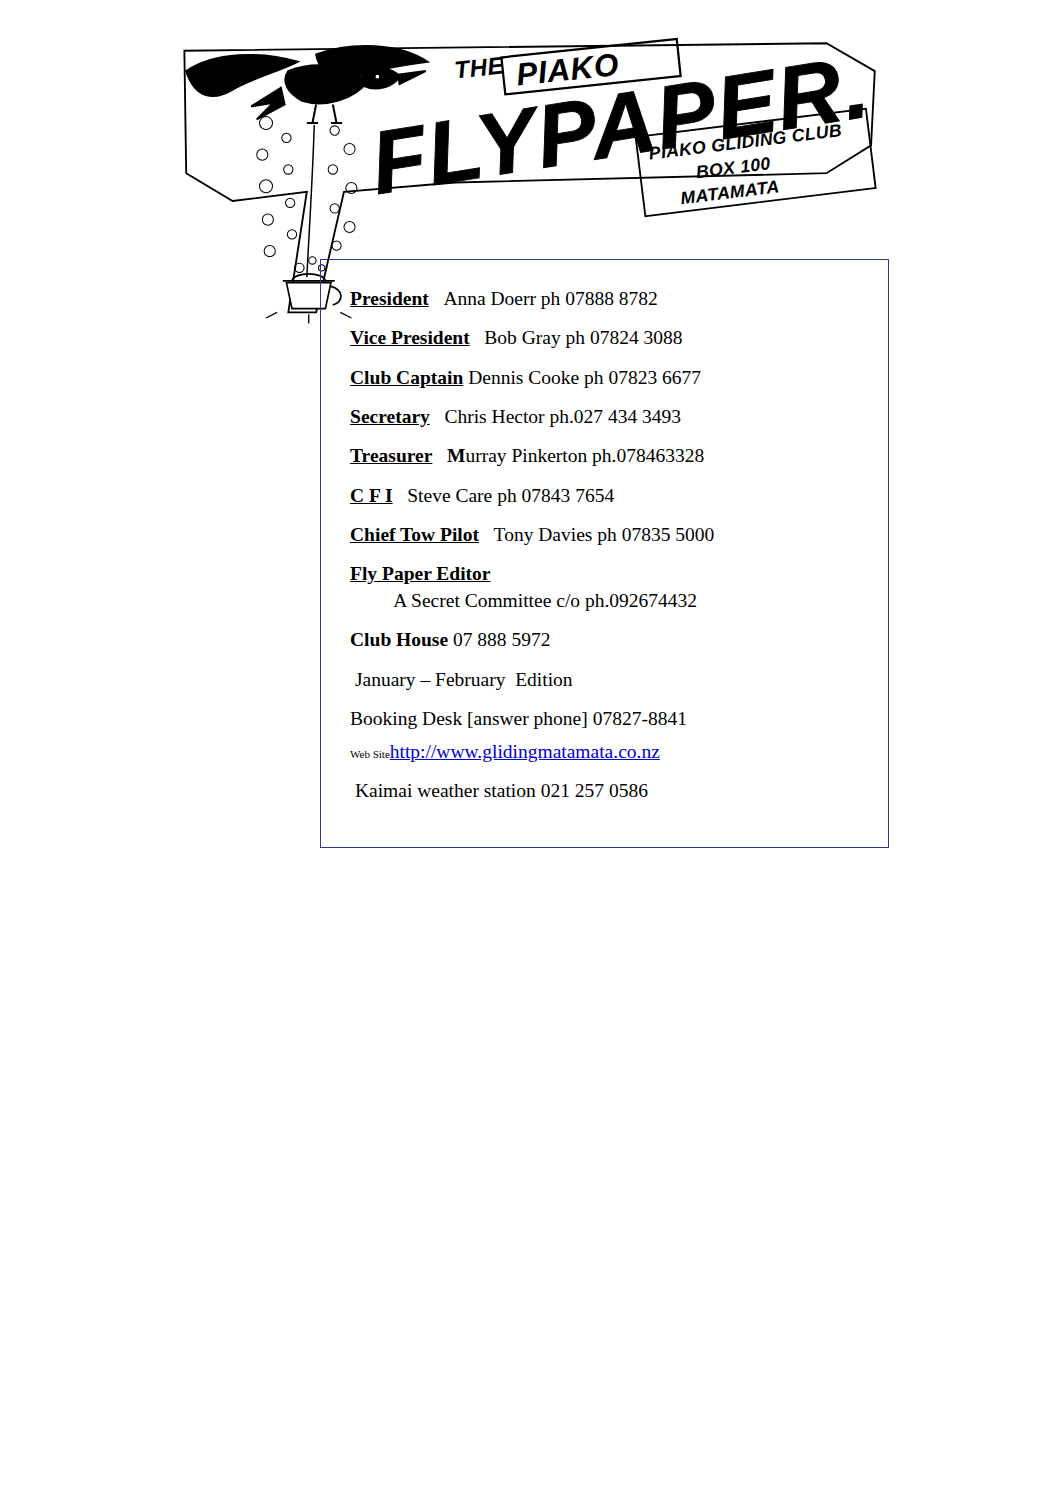THE PIAKO FLYPAPER. PIAKO GLIDING CLUB BOX 100 MATAMATA
President Anna Doerr ph 07888 8782
Vice President Bob Gray ph 07824 3088
Club Captain Dennis Cooke ph 07823 6677
Secretary Chris Hector ph.027 434 3493
Treasurer Murray Pinkerton ph.078463328
C F I Steve Care ph 07843 7654
Chief Tow Pilot Tony Davies ph 07835 5000
Fly Paper Editor
A Secret Committee c/o ph.092674432
Club House 07 888 5972
January – February Edition
Booking Desk [answer phone] 07827-8841
Web Site http://www.glidingmatamata.co.nz
Kaimai weather station 021 257 0586